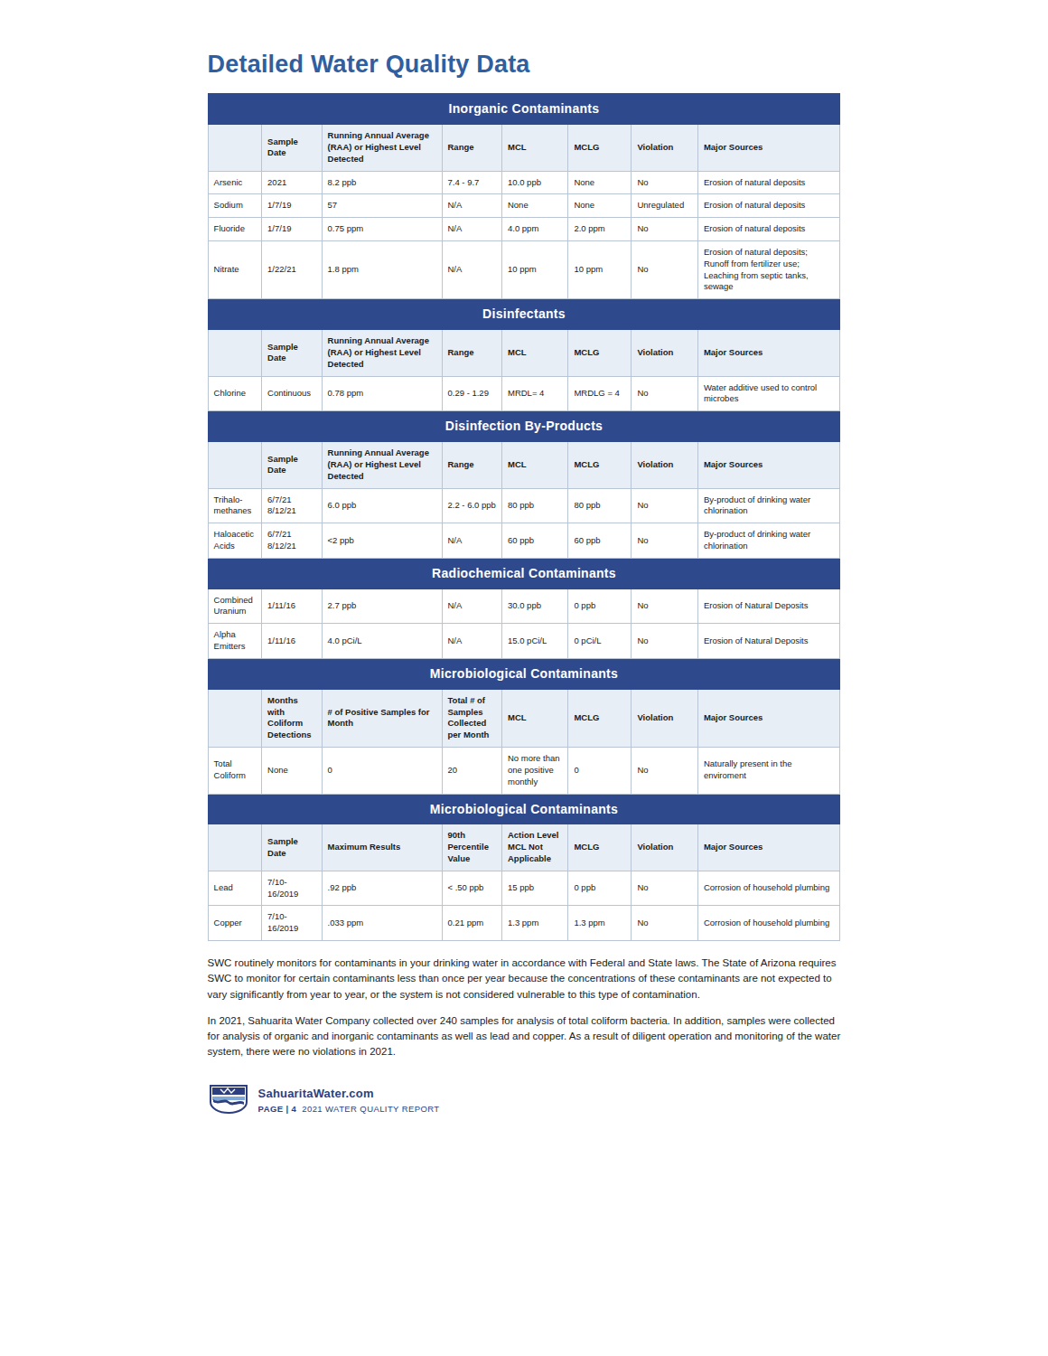Detailed Water Quality Data
| Inorganic Contaminants |
| | Sample Date | Running Annual Average (RAA) or Highest Level Detected | Range | MCL | MCLG | Violation | Major Sources |
| Arsenic | 2021 | 8.2 ppb | 7.4 - 9.7 | 10.0 ppb | None | No | Erosion of natural deposits |
| Sodium | 1/7/19 | 57 | N/A | None | None | Unregulated | Erosion of natural deposits |
| Fluoride | 1/7/19 | 0.75 ppm | N/A | 4.0 ppm | 2.0 ppm | No | Erosion of natural deposits |
| Nitrate | 1/22/21 | 1.8 ppm | N/A | 10 ppm | 10 ppm | No | Erosion of natural deposits; Runoff from fertilizer use; Leaching from septic tanks, sewage |
| Disinfectants |
| | Sample Date | Running Annual Average (RAA) or Highest Level Detected | Range | MCL | MCLG | Violation | Major Sources |
| Chlorine | Continuous | 0.78 ppm | 0.29 - 1.29 | MRDL= 4 | MRDLG = 4 | No | Water additive used to control microbes |
| Disinfection By-Products |
| | Sample Date | Running Annual Average (RAA) or Highest Level Detected | Range | MCL | MCLG | Violation | Major Sources |
| Trihalo- methanes | 6/7/21 8/12/21 | 6.0 ppb | 2.2 - 6.0 ppb | 80 ppb | 80 ppb | No | By-product of drinking water chlorination |
| Haloacetic Acids | 6/7/21 8/12/21 | <2 ppb | N/A | 60 ppb | 60 ppb | No | By-product of drinking water chlorination |
| Radiochemical Contaminants |
| Combined Uranium | 1/11/16 | 2.7 ppb | N/A | 30.0 ppb | 0 ppb | No | Erosion of Natural Deposits |
| Alpha Emitters | 1/11/16 | 4.0 pCi/L | N/A | 15.0 pCi/L | 0 pCi/L | No | Erosion of Natural Deposits |
| Microbiological Contaminants |
| | Months with Coliform Detections | # of Positive Samples for Month | Total # of Samples Collected per Month | MCL | MCLG | Violation | Major Sources |
| Total Coliform | None | 0 | 20 | No more than one positive monthly | 0 | No | Naturally present in the enviroment |
| Microbiological Contaminants |
| | Sample Date | Maximum Results | 90th Percentile Value | Action Level MCL Not Applicable | MCLG | Violation | Major Sources |
| Lead | 7/10-16/2019 | .92 ppb | < .50 ppb | 15 ppb | 0 ppb | No | Corrosion of household plumbing |
| Copper | 7/10-16/2019 | .033 ppm | 0.21 ppm | 1.3 ppm | 1.3 ppm | No | Corrosion of household plumbing |
SWC routinely monitors for contaminants in your drinking water in accordance with Federal and State laws. The State of Arizona requires SWC to monitor for certain contaminants less than once per year because the concentrations of these contaminants are not expected to vary significantly from year to year, or the system is not considered vulnerable to this type of contamination.
In 2021, Sahuarita Water Company collected over 240 samples for analysis of total coliform bacteria. In addition, samples were collected for analysis of organic and inorganic contaminants as well as lead and copper. As a result of diligent operation and monitoring of the water system, there were no violations in 2021.
SahuaritaWater.com
PAGE | 4 2021 WATER QUALITY REPORT